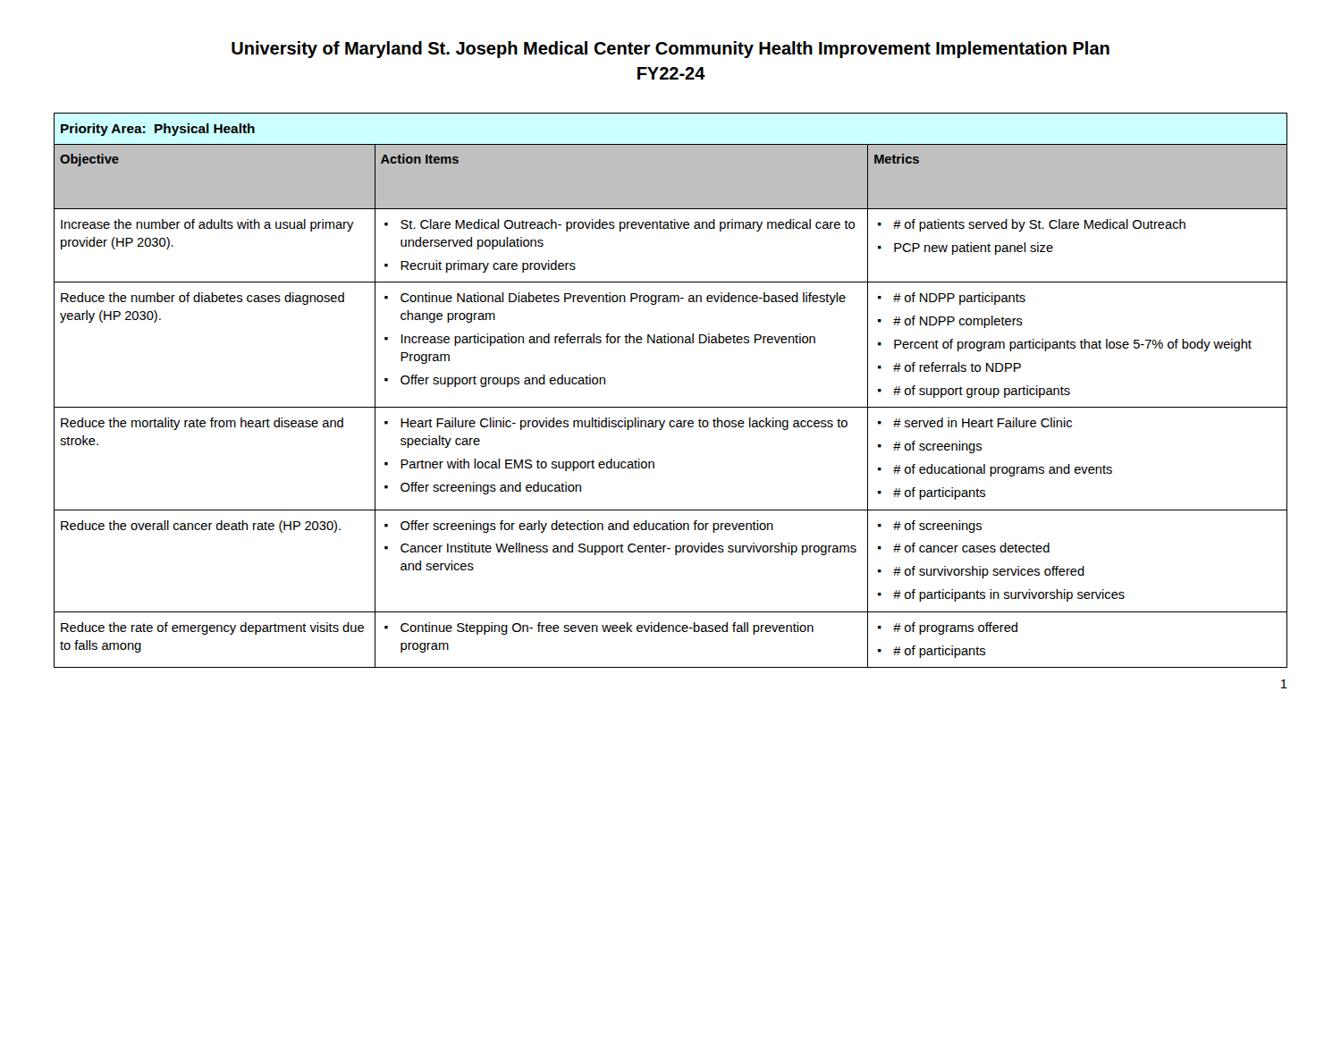University of Maryland St. Joseph Medical Center Community Health Improvement Implementation Plan
FY22-24
| Priority Area: Physical Health |
| Objective | Action Items | Metrics |
| Increase the number of adults with a usual primary provider (HP 2030). | St. Clare Medical Outreach- provides preventative and primary medical care to underserved populations Recruit primary care providers | # of patients served by St. Clare Medical Outreach PCP new patient panel size |
| Reduce the number of diabetes cases diagnosed yearly (HP 2030). | Continue National Diabetes Prevention Program- an evidence-based lifestyle change program Increase participation and referrals for the National Diabetes Prevention Program Offer support groups and education | # of NDPP participants # of NDPP completers Percent of program participants that lose 5-7% of body weight # of referrals to NDPP # of support group participants |
| Reduce the mortality rate from heart disease and stroke. | Heart Failure Clinic- provides multidisciplinary care to those lacking access to specialty care Partner with local EMS to support education Offer screenings and education | # served in Heart Failure Clinic # of screenings # of educational programs and events # of participants |
| Reduce the overall cancer death rate (HP 2030). | Offer screenings for early detection and education for prevention Cancer Institute Wellness and Support Center- provides survivorship programs and services | # of screenings # of cancer cases detected # of survivorship services offered # of participants in survivorship services |
| Reduce the rate of emergency department visits due to falls among | Continue Stepping On- free seven week evidence-based fall prevention program | # of programs offered # of participants |
1